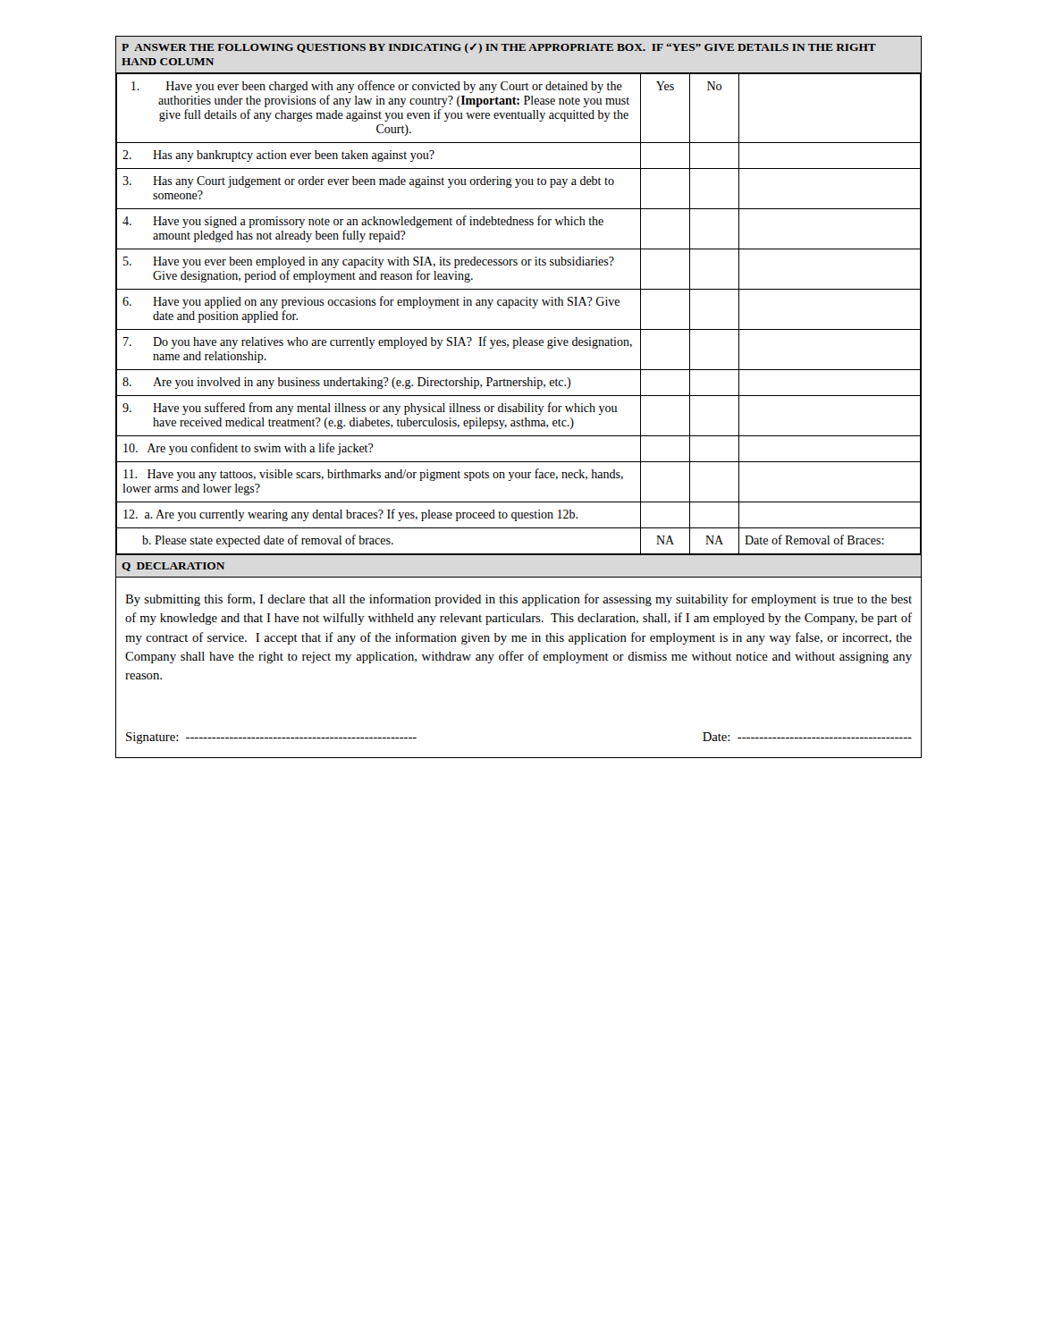PANSWER THE FOLLOWING QUESTIONS BY INDICATING (✓) IN THE APPROPRIATE BOX. IF “YES” GIVE DETAILS IN THE RIGHT HAND COLUMN
| 1. | Have you ever been charged with any offence or convicted by any Court or detained by the authorities under the provisions of any law in any country? ( Important: Please note you must give full details of any charges made against you even if you were eventually acquitted by the Court). | Yes | No | |
| 2. | Has any bankruptcy action ever been taken against you? | | | |
| 3. | Has any Court judgement or order ever been made against you ordering you to pay a debt to someone? | | | |
| 4. | Have you signed a promissory note or an acknowledgement of indebtedness for which the amount pledged has not already been fully repaid? | | | |
| 5. | Have you ever been employed in any capacity with SIA, its predecessors or its subsidiaries? Give designation, period of employment and reason for leaving. | | | |
| 6. | Have you applied on any previous occasions for employment in any capacity with SIA? Give date and position applied for. | | | |
| 7. | Do you have any relatives who are currently employed by SIA? If yes, please give designation, name and relationship. | | | |
| 8. | Are you involved in any business undertaking? (e.g. Directorship, Partnership, etc.) | | | |
| 9. | Have you suffered from any mental illness or any physical illness or disability for which you have received medical treatment? (e.g. diabetes, tuberculosis, epilepsy, asthma, etc.) | | | |
| 10. Are you confident to swim with a life jacket? | | | |
| 11. Have you any tattoos, visible scars, birthmarks and/or pigment spots on your face, neck, hands, lower arms and lower legs? | | | |
| 12. a. Are you currently wearing any dental braces? If yes, please proceed to question 12b. | | | |
| b. Please state expected date of removal of braces. | NA | NA | Date of Removal of Braces: |
QDECLARATION
By submitting this form, I declare that all the information provided in this application for assessing my suitability for employment is true to the best of my knowledge and that I have not wilfully withheld any relevant particulars. This declaration, shall, if I am employed by the Company, be part of my contract of service. I accept that if any of the information given by me in this application for employment is in any way false, or incorrect, the Company shall have the right to reject my application, withdraw any offer of employment or dismiss me without notice and without assigning any reason.
Signature: -----------------------------------------------------
Date: ----------------------------------------